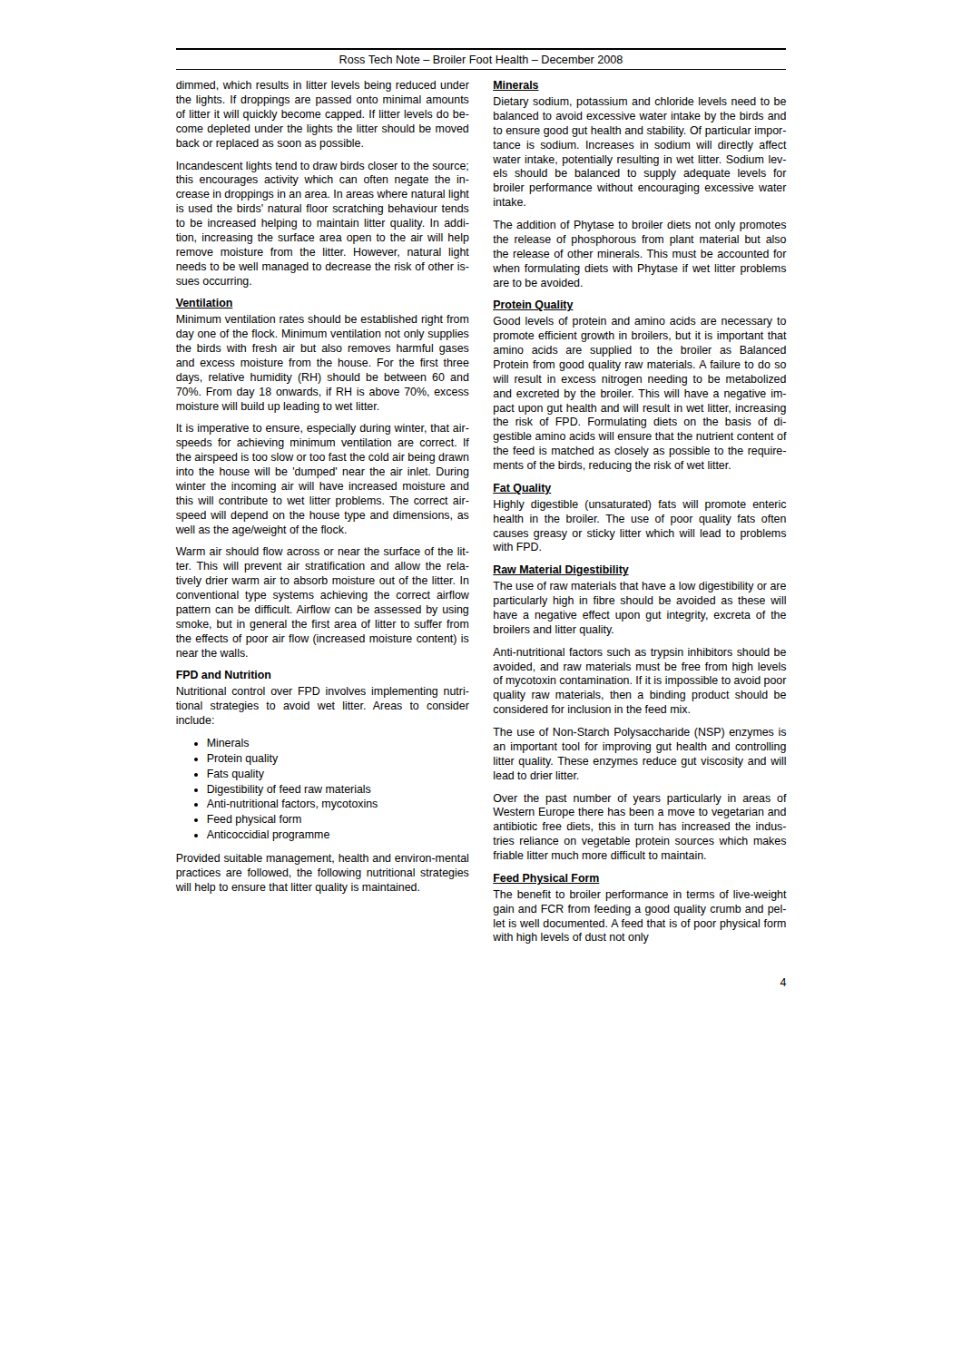Ross Tech Note – Broiler Foot Health – December 2008
dimmed, which results in litter levels being reduced under the lights. If droppings are passed onto minimal amounts of litter it will quickly become capped. If litter levels do become depleted under the lights the litter should be moved back or replaced as soon as possible.
Incandescent lights tend to draw birds closer to the source; this encourages activity which can often negate the increase in droppings in an area. In areas where natural light is used the birds' natural floor scratching behaviour tends to be increased helping to maintain litter quality. In addition, increasing the surface area open to the air will help remove moisture from the litter. However, natural light needs to be well managed to decrease the risk of other issues occurring.
Ventilation
Minimum ventilation rates should be established right from day one of the flock. Minimum ventilation not only supplies the birds with fresh air but also removes harmful gases and excess moisture from the house. For the first three days, relative humidity (RH) should be between 60 and 70%. From day 18 onwards, if RH is above 70%, excess moisture will build up leading to wet litter.
It is imperative to ensure, especially during winter, that airspeeds for achieving minimum ventilation are correct. If the airspeed is too slow or too fast the cold air being drawn into the house will be 'dumped' near the air inlet. During winter the incoming air will have increased moisture and this will contribute to wet litter problems. The correct airspeed will depend on the house type and dimensions, as well as the age/weight of the flock.
Warm air should flow across or near the surface of the litter. This will prevent air stratification and allow the relatively drier warm air to absorb moisture out of the litter. In conventional type systems achieving the correct airflow pattern can be difficult. Airflow can be assessed by using smoke, but in general the first area of litter to suffer from the effects of poor air flow (increased moisture content) is near the walls.
FPD and Nutrition
Nutritional control over FPD involves implementing nutritional strategies to avoid wet litter. Areas to consider include:
Minerals
Protein quality
Fats quality
Digestibility of feed raw materials
Anti-nutritional factors, mycotoxins
Feed physical form
Anticoccidial programme
Provided suitable management, health and environ-mental practices are followed, the following nutritional strategies will help to ensure that litter quality is maintained.
Minerals
Dietary sodium, potassium and chloride levels need to be balanced to avoid excessive water intake by the birds and to ensure good gut health and stability. Of particular importance is sodium. Increases in sodium will directly affect water intake, potentially resulting in wet litter. Sodium levels should be balanced to supply adequate levels for broiler performance without encouraging excessive water intake.
The addition of Phytase to broiler diets not only promotes the release of phosphorous from plant material but also the release of other minerals. This must be accounted for when formulating diets with Phytase if wet litter problems are to be avoided.
Protein Quality
Good levels of protein and amino acids are necessary to promote efficient growth in broilers, but it is important that amino acids are supplied to the broiler as Balanced Protein from good quality raw materials. A failure to do so will result in excess nitrogen needing to be metabolized and excreted by the broiler. This will have a negative impact upon gut health and will result in wet litter, increasing the risk of FPD. Formulating diets on the basis of digestible amino acids will ensure that the nutrient content of the feed is matched as closely as possible to the requirements of the birds, reducing the risk of wet litter.
Fat Quality
Highly digestible (unsaturated) fats will promote enteric health in the broiler. The use of poor quality fats often causes greasy or sticky litter which will lead to problems with FPD.
Raw Material Digestibility
The use of raw materials that have a low digestibility or are particularly high in fibre should be avoided as these will have a negative effect upon gut integrity, excreta of the broilers and litter quality.
Anti-nutritional factors such as trypsin inhibitors should be avoided, and raw materials must be free from high levels of mycotoxin contamination. If it is impossible to avoid poor quality raw materials, then a binding product should be considered for inclusion in the feed mix.
The use of Non-Starch Polysaccharide (NSP) enzymes is an important tool for improving gut health and controlling litter quality. These enzymes reduce gut viscosity and will lead to drier litter.
Over the past number of years particularly in areas of Western Europe there has been a move to vegetarian and antibiotic free diets, this in turn has increased the industries reliance on vegetable protein sources which makes friable litter much more difficult to maintain.
Feed Physical Form
The benefit to broiler performance in terms of live-weight gain and FCR from feeding a good quality crumb and pellet is well documented. A feed that is of poor physical form with high levels of dust not only
4